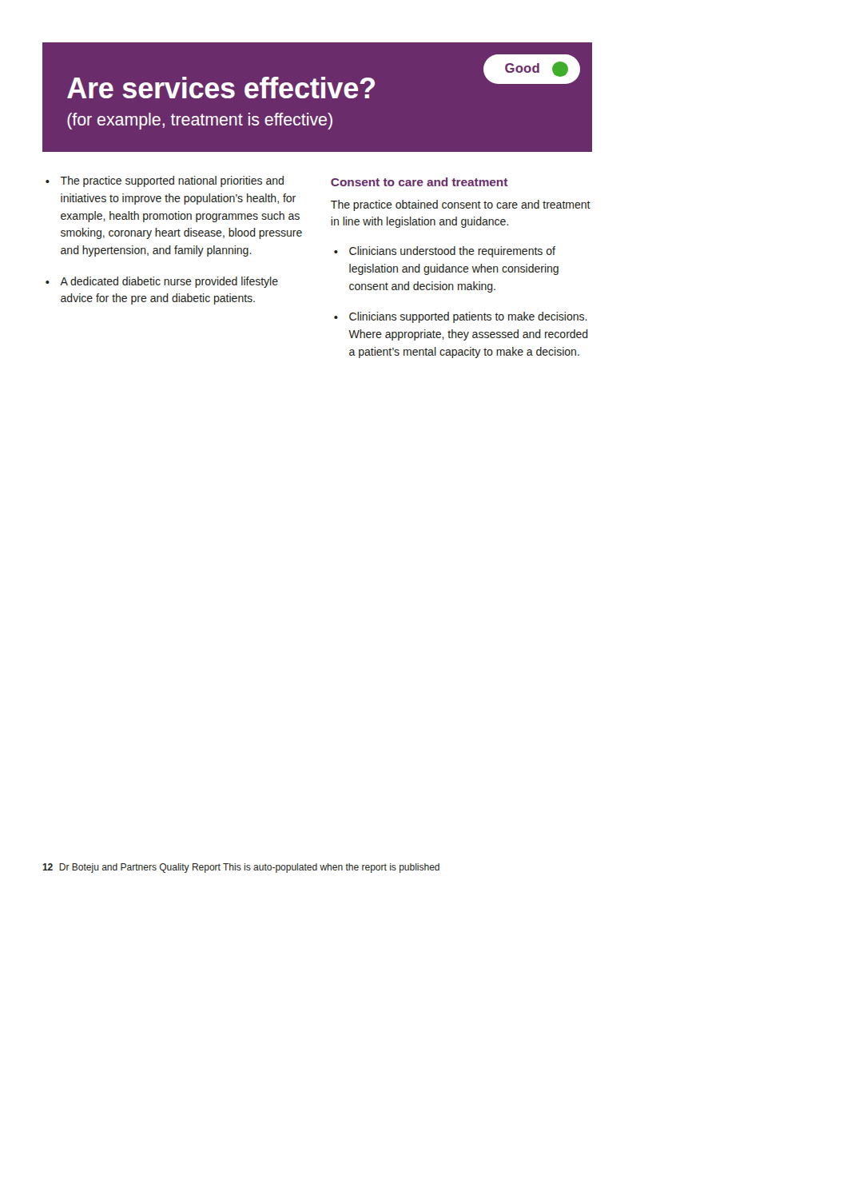Good
Are services effective?
(for example, treatment is effective)
The practice supported national priorities and initiatives to improve the population’s health, for example, health promotion programmes such as smoking, coronary heart disease, blood pressure and hypertension, and family planning.
A dedicated diabetic nurse provided lifestyle advice for the pre and diabetic patients.
Consent to care and treatment
The practice obtained consent to care and treatment in line with legislation and guidance.
Clinicians understood the requirements of legislation and guidance when considering consent and decision making.
Clinicians supported patients to make decisions. Where appropriate, they assessed and recorded a patient’s mental capacity to make a decision.
12 Dr Boteju and Partners Quality Report This is auto-populated when the report is published